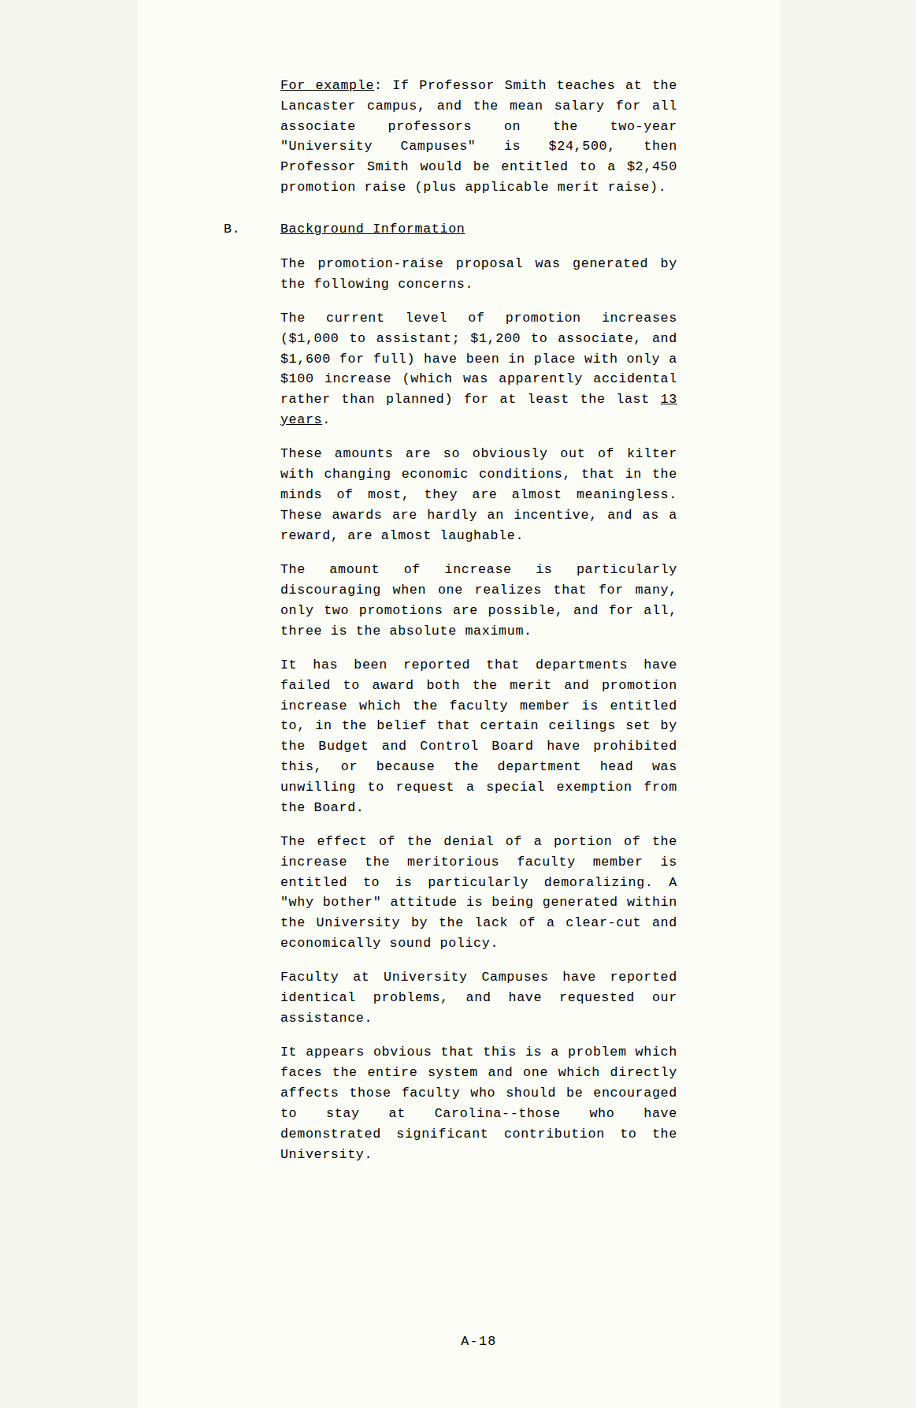For example: If Professor Smith teaches at the Lancaster campus, and the mean salary for all associate professors on the two-year "University Campuses" is $24,500, then Professor Smith would be entitled to a $2,450 promotion raise (plus applicable merit raise).
B.
Background Information
The promotion-raise proposal was generated by the following concerns.
The current level of promotion increases ($1,000 to assistant; $1,200 to associate, and $1,600 for full) have been in place with only a $100 increase (which was apparently accidental rather than planned) for at least the last 13 years.
These amounts are so obviously out of kilter with changing economic conditions, that in the minds of most, they are almost meaningless. These awards are hardly an incentive, and as a reward, are almost laughable.
The amount of increase is particularly discouraging when one realizes that for many, only two promotions are possible, and for all, three is the absolute maximum.
It has been reported that departments have failed to award both the merit and promotion increase which the faculty member is entitled to, in the belief that certain ceilings set by the Budget and Control Board have prohibited this, or because the department head was unwilling to request a special exemption from the Board.
The effect of the denial of a portion of the increase the meritorious faculty member is entitled to is particularly demoralizing. A "why bother" attitude is being generated within the University by the lack of a clear-cut and economically sound policy.
Faculty at University Campuses have reported identical problems, and have requested our assistance.
It appears obvious that this is a problem which faces the entire system and one which directly affects those faculty who should be encouraged to stay at Carolina--those who have demonstrated significant contribution to the University.
A-18